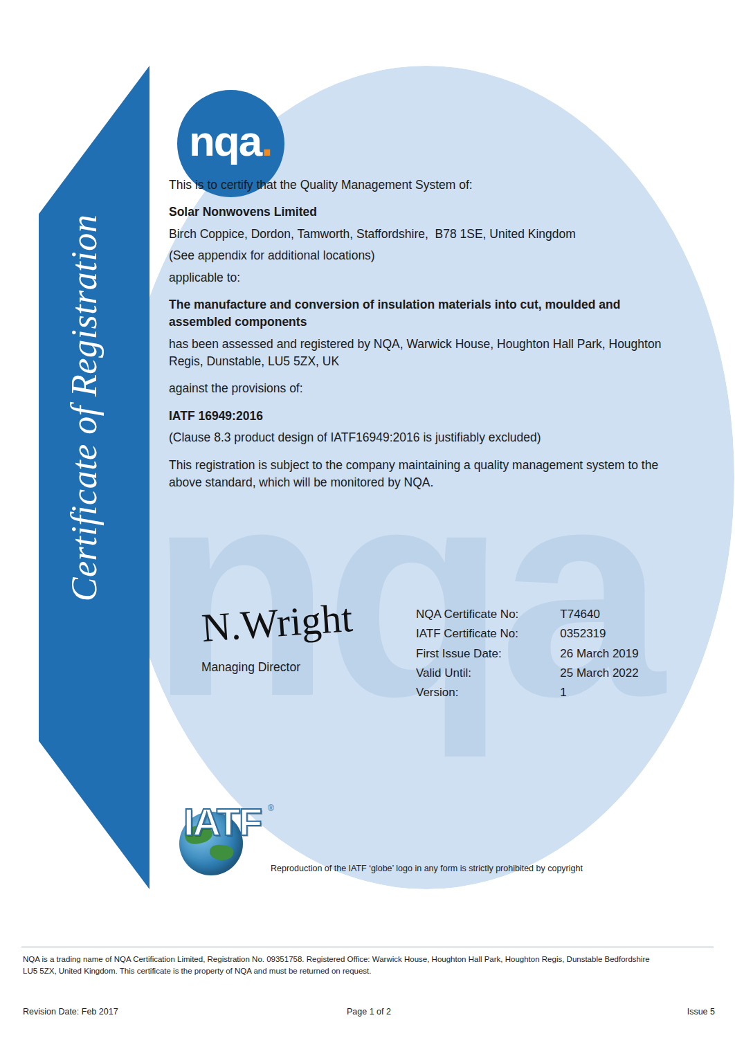nqa
Certificate of Registration
nqa.
This is to certify that the Quality Management System of:
Solar Nonwovens Limited
Birch Coppice, Dordon, Tamworth, Staffordshire, B78 1SE, United Kingdom
(See appendix for additional locations)
applicable to:
The manufacture and conversion of insulation materials into cut, moulded and assembled components
has been assessed and registered by NQA, Warwick House, Houghton Hall Park, Houghton Regis, Dunstable, LU5 5ZX, UK
against the provisions of:
IATF 16949:2016
(Clause 8.3 product design of IATF16949:2016 is justifiably excluded)
This registration is subject to the company maintaining a quality management system to the above standard, which will be monitored by NQA.
N.Wright
Managing Director
| NQA Certificate No: | T74640 |
| IATF Certificate No: | 0352319 |
| First Issue Date: | 26 March 2019 |
| Valid Until: | 25 March 2022 |
| Version: | 1 |
IATF
®
Reproduction of the IATF ‘globe’ logo in any form is strictly prohibited by copyright
NQA is a trading name of NQA Certification Limited, Registration No. 09351758. Registered Office: Warwick House, Houghton Hall Park, Houghton Regis, Dunstable Bedfordshire
LU5 5ZX, United Kingdom. This certificate is the property of NQA and must be returned on request.
Revision Date: Feb 2017
Page 1 of 2
Issue 5